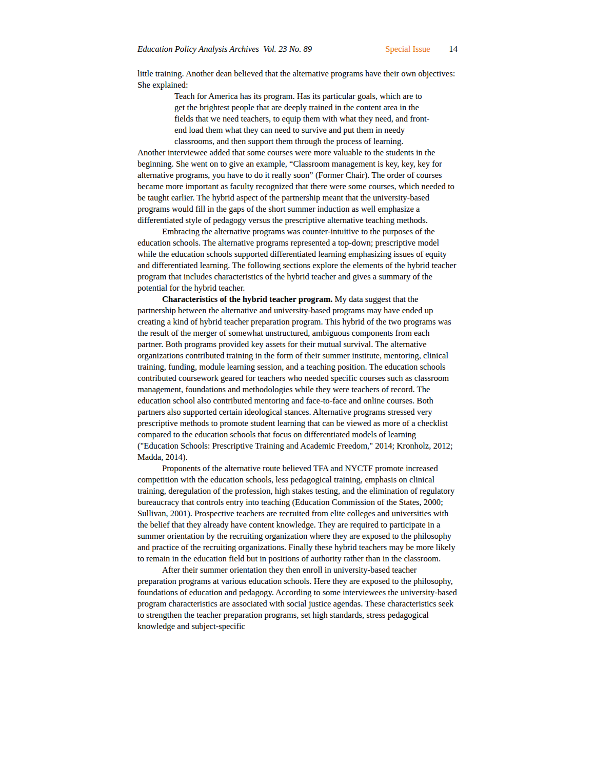Education Policy Analysis Archives Vol. 23 No. 89 Special Issue 14
little training. Another dean believed that the alternative programs have their own objectives: She explained:
Teach for America has its program. Has its particular goals, which are to get the brightest people that are deeply trained in the content area in the fields that we need teachers, to equip them with what they need, and front-end load them what they can need to survive and put them in needy classrooms, and then support them through the process of learning.
Another interviewee added that some courses were more valuable to the students in the beginning. She went on to give an example, “Classroom management is key, key, key for alternative programs, you have to do it really soon” (Former Chair). The order of courses became more important as faculty recognized that there were some courses, which needed to be taught earlier. The hybrid aspect of the partnership meant that the university-based programs would fill in the gaps of the short summer induction as well emphasize a differentiated style of pedagogy versus the prescriptive alternative teaching methods.
Embracing the alternative programs was counter-intuitive to the purposes of the education schools. The alternative programs represented a top-down; prescriptive model while the education schools supported differentiated learning emphasizing issues of equity and differentiated learning. The following sections explore the elements of the hybrid teacher program that includes characteristics of the hybrid teacher and gives a summary of the potential for the hybrid teacher.
Characteristics of the hybrid teacher program. My data suggest that the partnership between the alternative and university-based programs may have ended up creating a kind of hybrid teacher preparation program. This hybrid of the two programs was the result of the merger of somewhat unstructured, ambiguous components from each partner. Both programs provided key assets for their mutual survival. The alternative organizations contributed training in the form of their summer institute, mentoring, clinical training, funding, module learning session, and a teaching position. The education schools contributed coursework geared for teachers who needed specific courses such as classroom management, foundations and methodologies while they were teachers of record. The education school also contributed mentoring and face-to-face and online courses. Both partners also supported certain ideological stances. Alternative programs stressed very prescriptive methods to promote student learning that can be viewed as more of a checklist compared to the education schools that focus on differentiated models of learning ("Education Schools: Prescriptive Training and Academic Freedom," 2014; Kronholz, 2012; Madda, 2014).
Proponents of the alternative route believed TFA and NYCTF promote increased competition with the education schools, less pedagogical training, emphasis on clinical training, deregulation of the profession, high stakes testing, and the elimination of regulatory bureaucracy that controls entry into teaching (Education Commission of the States, 2000; Sullivan, 2001). Prospective teachers are recruited from elite colleges and universities with the belief that they already have content knowledge. They are required to participate in a summer orientation by the recruiting organization where they are exposed to the philosophy and practice of the recruiting organizations. Finally these hybrid teachers may be more likely to remain in the education field but in positions of authority rather than in the classroom.
After their summer orientation they then enroll in university-based teacher preparation programs at various education schools. Here they are exposed to the philosophy, foundations of education and pedagogy. According to some interviewees the university-based program characteristics are associated with social justice agendas. These characteristics seek to strengthen the teacher preparation programs, set high standards, stress pedagogical knowledge and subject-specific